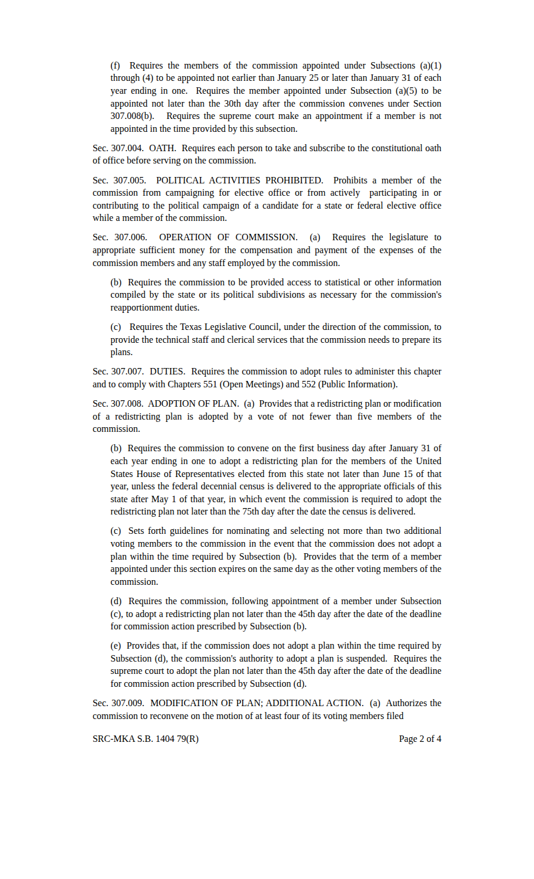(f) Requires the members of the commission appointed under Subsections (a)(1) through (4) to be appointed not earlier than January 25 or later than January 31 of each year ending in one. Requires the member appointed under Subsection (a)(5) to be appointed not later than the 30th day after the commission convenes under Section 307.008(b). Requires the supreme court make an appointment if a member is not appointed in the time provided by this subsection.
Sec. 307.004. OATH. Requires each person to take and subscribe to the constitutional oath of office before serving on the commission.
Sec. 307.005. POLITICAL ACTIVITIES PROHIBITED. Prohibits a member of the commission from campaigning for elective office or from actively participating in or contributing to the political campaign of a candidate for a state or federal elective office while a member of the commission.
Sec. 307.006. OPERATION OF COMMISSION. (a) Requires the legislature to appropriate sufficient money for the compensation and payment of the expenses of the commission members and any staff employed by the commission.
(b) Requires the commission to be provided access to statistical or other information compiled by the state or its political subdivisions as necessary for the commission's reapportionment duties.
(c) Requires the Texas Legislative Council, under the direction of the commission, to provide the technical staff and clerical services that the commission needs to prepare its plans.
Sec. 307.007. DUTIES. Requires the commission to adopt rules to administer this chapter and to comply with Chapters 551 (Open Meetings) and 552 (Public Information).
Sec. 307.008. ADOPTION OF PLAN. (a) Provides that a redistricting plan or modification of a redistricting plan is adopted by a vote of not fewer than five members of the commission.
(b) Requires the commission to convene on the first business day after January 31 of each year ending in one to adopt a redistricting plan for the members of the United States House of Representatives elected from this state not later than June 15 of that year, unless the federal decennial census is delivered to the appropriate officials of this state after May 1 of that year, in which event the commission is required to adopt the redistricting plan not later than the 75th day after the date the census is delivered.
(c) Sets forth guidelines for nominating and selecting not more than two additional voting members to the commission in the event that the commission does not adopt a plan within the time required by Subsection (b). Provides that the term of a member appointed under this section expires on the same day as the other voting members of the commission.
(d) Requires the commission, following appointment of a member under Subsection (c), to adopt a redistricting plan not later than the 45th day after the date of the deadline for commission action prescribed by Subsection (b).
(e) Provides that, if the commission does not adopt a plan within the time required by Subsection (d), the commission's authority to adopt a plan is suspended. Requires the supreme court to adopt the plan not later than the 45th day after the date of the deadline for commission action prescribed by Subsection (d).
Sec. 307.009. MODIFICATION OF PLAN; ADDITIONAL ACTION. (a) Authorizes the commission to reconvene on the motion of at least four of its voting members filed
SRC-MKA S.B. 1404 79(R)
Page 2 of 4